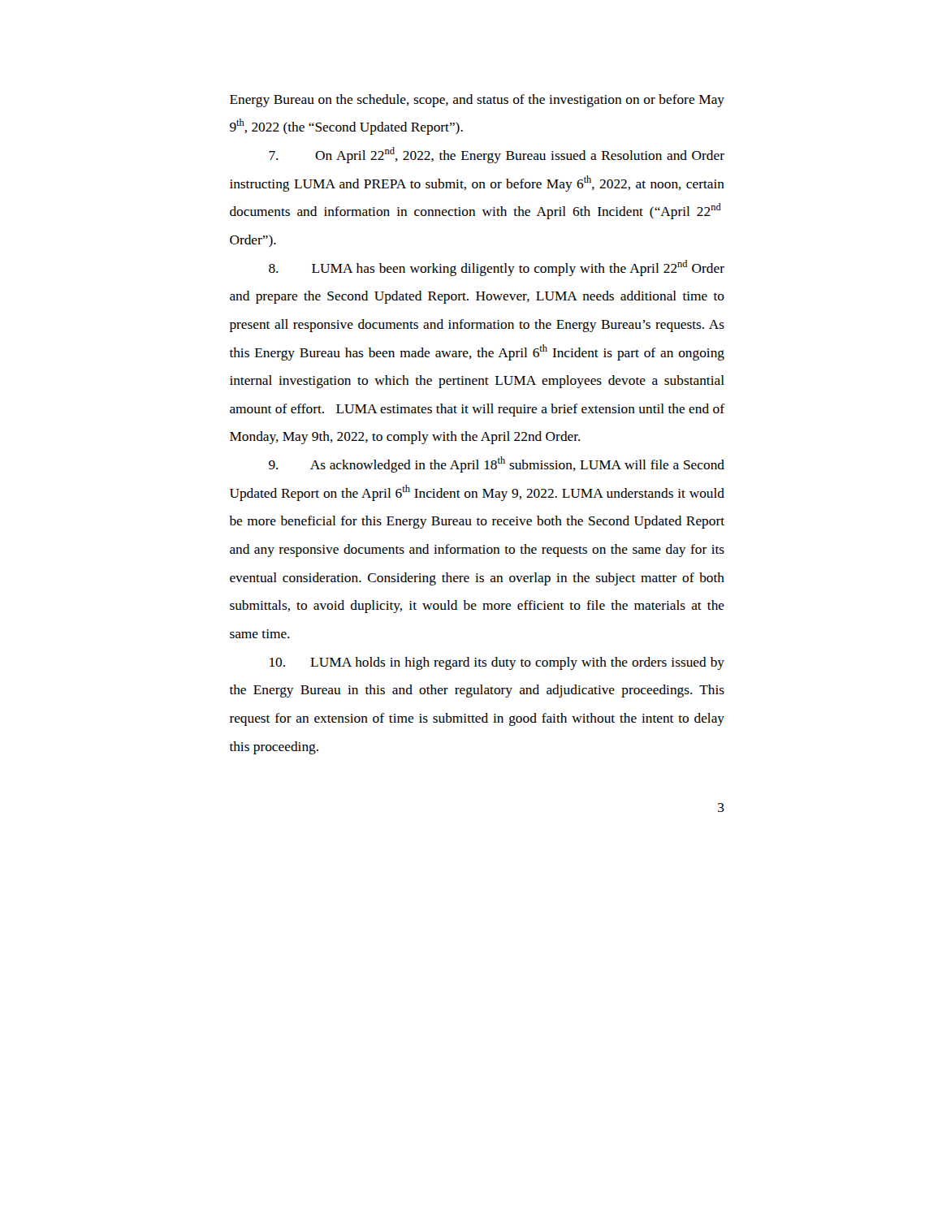Energy Bureau on the schedule, scope, and status of the investigation on or before May 9th, 2022 (the “Second Updated Report”).
7. On April 22nd, 2022, the Energy Bureau issued a Resolution and Order instructing LUMA and PREPA to submit, on or before May 6th, 2022, at noon, certain documents and information in connection with the April 6th Incident (“April 22nd Order”).
8. LUMA has been working diligently to comply with the April 22nd Order and prepare the Second Updated Report. However, LUMA needs additional time to present all responsive documents and information to the Energy Bureau’s requests. As this Energy Bureau has been made aware, the April 6th Incident is part of an ongoing internal investigation to which the pertinent LUMA employees devote a substantial amount of effort. LUMA estimates that it will require a brief extension until the end of Monday, May 9th, 2022, to comply with the April 22nd Order.
9. As acknowledged in the April 18th submission, LUMA will file a Second Updated Report on the April 6th Incident on May 9, 2022. LUMA understands it would be more beneficial for this Energy Bureau to receive both the Second Updated Report and any responsive documents and information to the requests on the same day for its eventual consideration. Considering there is an overlap in the subject matter of both submittals, to avoid duplicity, it would be more efficient to file the materials at the same time.
10. LUMA holds in high regard its duty to comply with the orders issued by the Energy Bureau in this and other regulatory and adjudicative proceedings. This request for an extension of time is submitted in good faith without the intent to delay this proceeding.
3